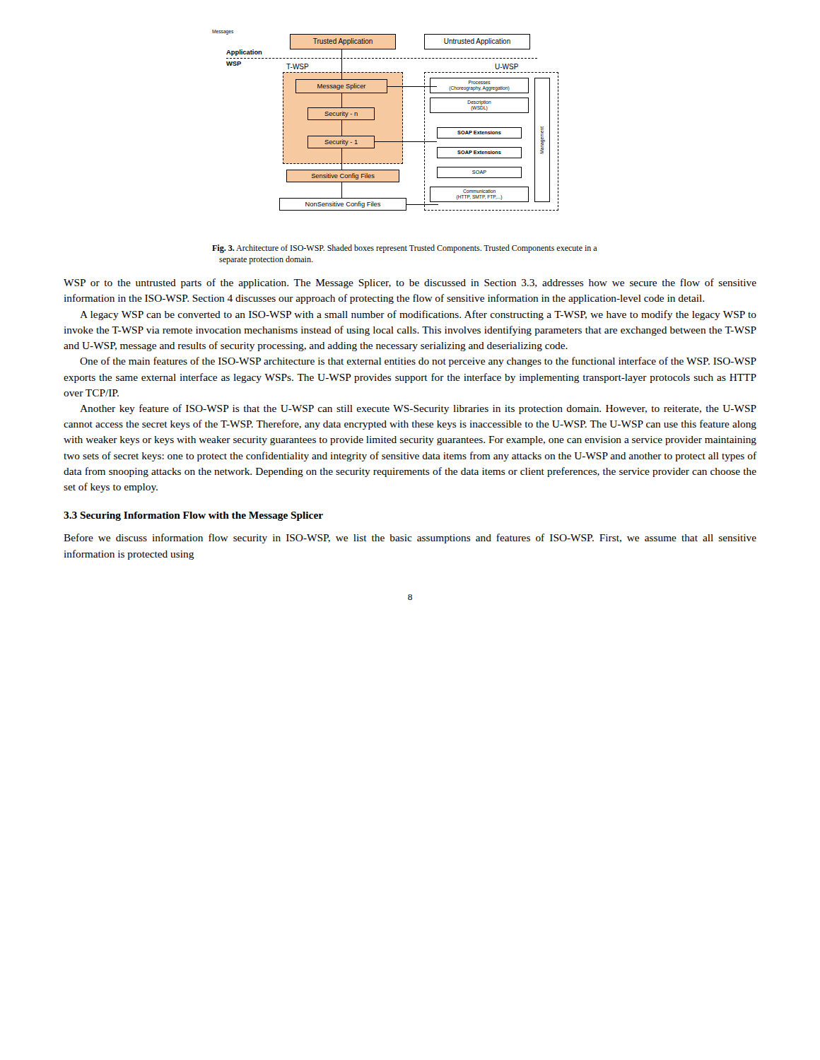Trusted Application
Untrusted Application
Application
WSP
T-WSP
U-WSP
Message Splicer
Security - n
Security - 1
Sensitive Config Files
NonSensitive Config Files
Processes
(Choreography, Aggregation)
Description
(WSDL)
Messages
SOAP Extensions
SOAP Extensions
SOAP
Communication
(HTTP, SMTP, FTP,...)
Management
Fig. 3. Architecture of ISO-WSP. Shaded boxes represent Trusted Components. Trusted Components execute in a separate protection domain.
WSP or to the untrusted parts of the application. The Message Splicer, to be discussed in Section 3.3, addresses how we secure the flow of sensitive information in the ISO-WSP. Section 4 discusses our approach of protecting the flow of sensitive information in the application-level code in detail.
A legacy WSP can be converted to an ISO-WSP with a small number of modifications. After constructing a T-WSP, we have to modify the legacy WSP to invoke the T-WSP via remote invocation mechanisms instead of using local calls. This involves identifying parameters that are exchanged between the T-WSP and U-WSP, message and results of security processing, and adding the necessary serializing and deserializing code.
One of the main features of the ISO-WSP architecture is that external entities do not perceive any changes to the functional interface of the WSP. ISO-WSP exports the same external interface as legacy WSPs. The U-WSP provides support for the interface by implementing transport-layer protocols such as HTTP over TCP/IP.
Another key feature of ISO-WSP is that the U-WSP can still execute WS-Security libraries in its protection domain. However, to reiterate, the U-WSP cannot access the secret keys of the T-WSP. Therefore, any data encrypted with these keys is inaccessible to the U-WSP. The U-WSP can use this feature along with weaker keys or keys with weaker security guarantees to provide limited security guarantees. For example, one can envision a service provider maintaining two sets of secret keys: one to protect the confidentiality and integrity of sensitive data items from any attacks on the U-WSP and another to protect all types of data from snooping attacks on the network. Depending on the security requirements of the data items or client preferences, the service provider can choose the set of keys to employ.
3.3 Securing Information Flow with the Message Splicer
Before we discuss information flow security in ISO-WSP, we list the basic assumptions and features of ISO-WSP. First, we assume that all sensitive information is protected using
8